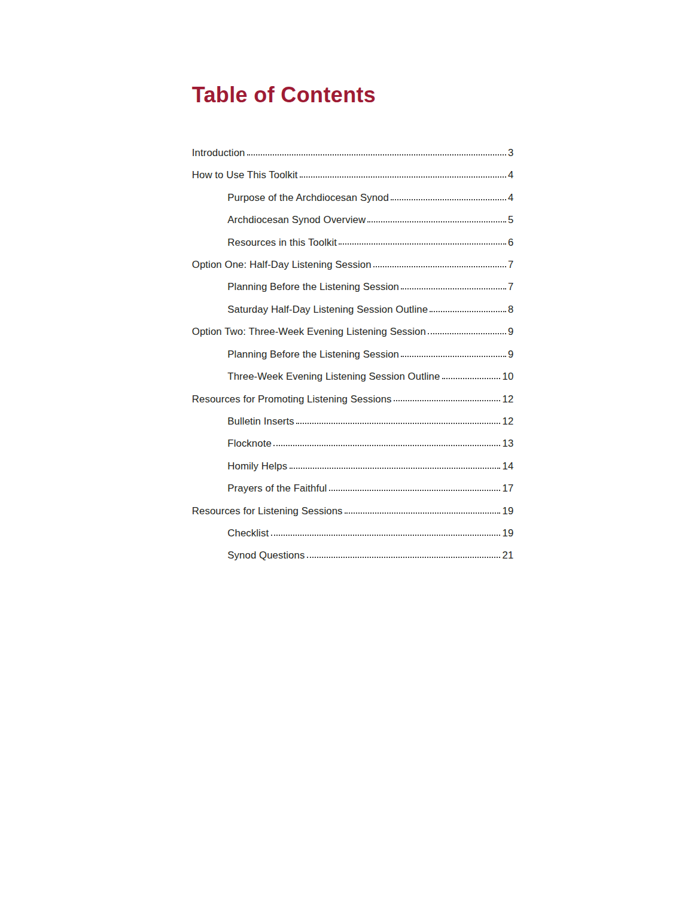Table of Contents
Introduction 3
How to Use This Toolkit 4
Purpose of the Archdiocesan Synod 4
Archdiocesan Synod Overview 5
Resources in this Toolkit 6
Option One: Half-Day Listening Session 7
Planning Before the Listening Session 7
Saturday Half-Day Listening Session Outline 8
Option Two: Three-Week Evening Listening Session 9
Planning Before the Listening Session 9
Three-Week Evening Listening Session Outline 10
Resources for Promoting Listening Sessions 12
Bulletin Inserts 12
Flocknote 13
Homily Helps 14
Prayers of the Faithful 17
Resources for Listening Sessions 19
Checklist 19
Synod Questions 21